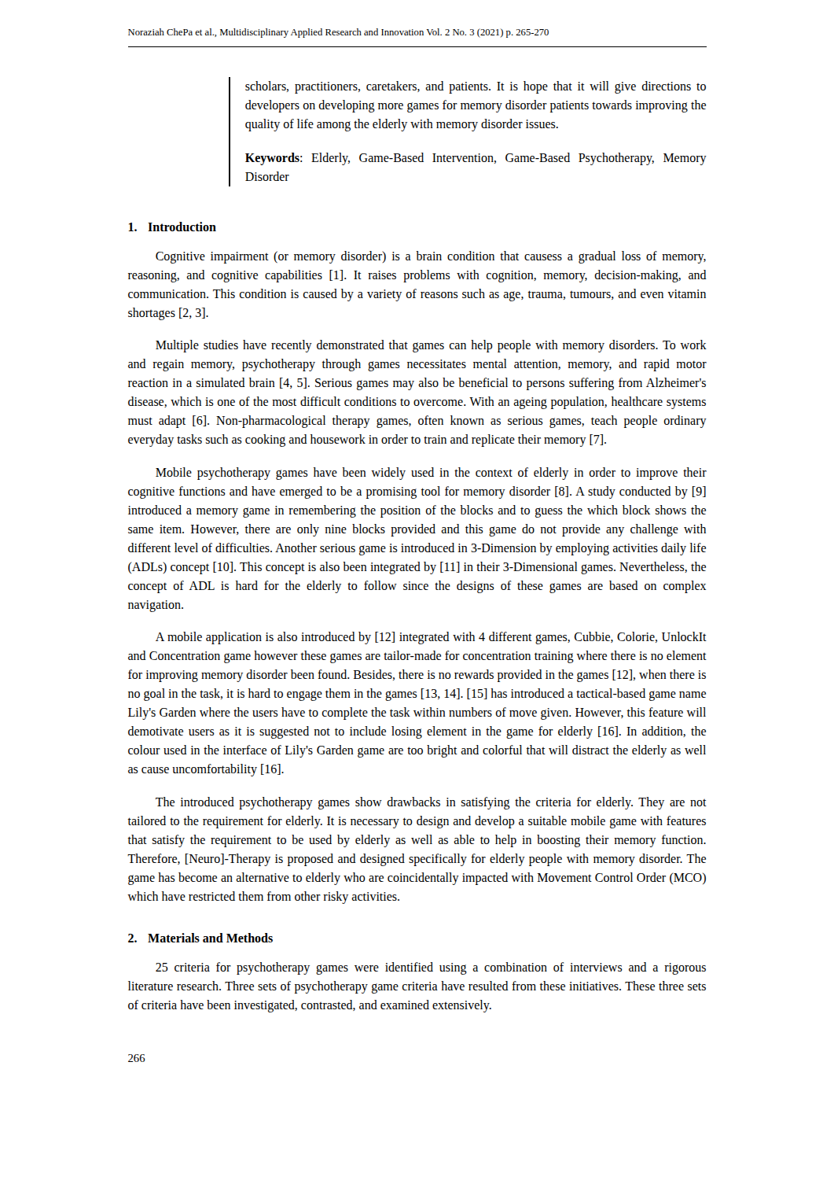Noraziah ChePa et al., Multidisciplinary Applied Research and Innovation Vol. 2 No. 3 (2021) p. 265-270
scholars, practitioners, caretakers, and patients. It is hope that it will give directions to developers on developing more games for memory disorder patients towards improving the quality of life among the elderly with memory disorder issues.
Keywords: Elderly, Game-Based Intervention, Game-Based Psychotherapy, Memory Disorder
1. Introduction
Cognitive impairment (or memory disorder) is a brain condition that causess a gradual loss of memory, reasoning, and cognitive capabilities [1]. It raises problems with cognition, memory, decision-making, and communication. This condition is caused by a variety of reasons such as age, trauma, tumours, and even vitamin shortages [2, 3].
Multiple studies have recently demonstrated that games can help people with memory disorders. To work and regain memory, psychotherapy through games necessitates mental attention, memory, and rapid motor reaction in a simulated brain [4, 5]. Serious games may also be beneficial to persons suffering from Alzheimer's disease, which is one of the most difficult conditions to overcome. With an ageing population, healthcare systems must adapt [6]. Non-pharmacological therapy games, often known as serious games, teach people ordinary everyday tasks such as cooking and housework in order to train and replicate their memory [7].
Mobile psychotherapy games have been widely used in the context of elderly in order to improve their cognitive functions and have emerged to be a promising tool for memory disorder [8]. A study conducted by [9] introduced a memory game in remembering the position of the blocks and to guess the which block shows the same item. However, there are only nine blocks provided and this game do not provide any challenge with different level of difficulties. Another serious game is introduced in 3-Dimension by employing activities daily life (ADLs) concept [10]. This concept is also been integrated by [11] in their 3-Dimensional games. Nevertheless, the concept of ADL is hard for the elderly to follow since the designs of these games are based on complex navigation.
A mobile application is also introduced by [12] integrated with 4 different games, Cubbie, Colorie, UnlockIt and Concentration game however these games are tailor-made for concentration training where there is no element for improving memory disorder been found. Besides, there is no rewards provided in the games [12], when there is no goal in the task, it is hard to engage them in the games [13, 14]. [15] has introduced a tactical-based game name Lily's Garden where the users have to complete the task within numbers of move given. However, this feature will demotivate users as it is suggested not to include losing element in the game for elderly [16]. In addition, the colour used in the interface of Lily's Garden game are too bright and colorful that will distract the elderly as well as cause uncomfortability [16].
The introduced psychotherapy games show drawbacks in satisfying the criteria for elderly. They are not tailored to the requirement for elderly. It is necessary to design and develop a suitable mobile game with features that satisfy the requirement to be used by elderly as well as able to help in boosting their memory function. Therefore, [Neuro]-Therapy is proposed and designed specifically for elderly people with memory disorder. The game has become an alternative to elderly who are coincidentally impacted with Movement Control Order (MCO) which have restricted them from other risky activities.
2. Materials and Methods
25 criteria for psychotherapy games were identified using a combination of interviews and a rigorous literature research. Three sets of psychotherapy game criteria have resulted from these initiatives. These three sets of criteria have been investigated, contrasted, and examined extensively.
266